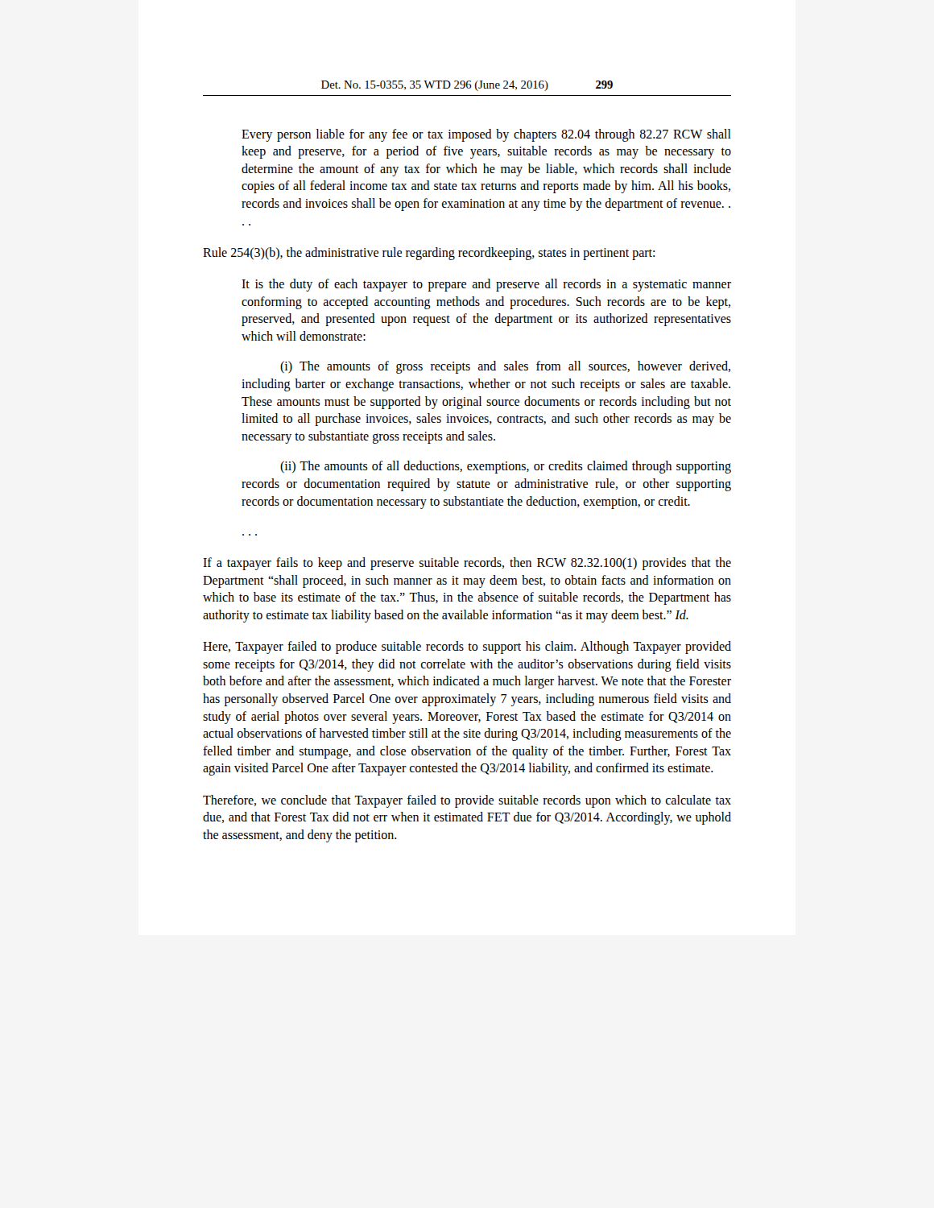Det. No. 15-0355, 35 WTD 296 (June 24, 2016) 299
Every person liable for any fee or tax imposed by chapters 82.04 through 82.27 RCW shall keep and preserve, for a period of five years, suitable records as may be necessary to determine the amount of any tax for which he may be liable, which records shall include copies of all federal income tax and state tax returns and reports made by him. All his books, records and invoices shall be open for examination at any time by the department of revenue. . . .
Rule 254(3)(b), the administrative rule regarding recordkeeping, states in pertinent part:
It is the duty of each taxpayer to prepare and preserve all records in a systematic manner conforming to accepted accounting methods and procedures. Such records are to be kept, preserved, and presented upon request of the department or its authorized representatives which will demonstrate:
(i) The amounts of gross receipts and sales from all sources, however derived, including barter or exchange transactions, whether or not such receipts or sales are taxable. These amounts must be supported by original source documents or records including but not limited to all purchase invoices, sales invoices, contracts, and such other records as may be necessary to substantiate gross receipts and sales.
(ii) The amounts of all deductions, exemptions, or credits claimed through supporting records or documentation required by statute or administrative rule, or other supporting records or documentation necessary to substantiate the deduction, exemption, or credit.
. . .
If a taxpayer fails to keep and preserve suitable records, then RCW 82.32.100(1) provides that the Department “shall proceed, in such manner as it may deem best, to obtain facts and information on which to base its estimate of the tax.” Thus, in the absence of suitable records, the Department has authority to estimate tax liability based on the available information “as it may deem best.” Id.
Here, Taxpayer failed to produce suitable records to support his claim. Although Taxpayer provided some receipts for Q3/2014, they did not correlate with the auditor’s observations during field visits both before and after the assessment, which indicated a much larger harvest. We note that the Forester has personally observed Parcel One over approximately 7 years, including numerous field visits and study of aerial photos over several years. Moreover, Forest Tax based the estimate for Q3/2014 on actual observations of harvested timber still at the site during Q3/2014, including measurements of the felled timber and stumpage, and close observation of the quality of the timber. Further, Forest Tax again visited Parcel One after Taxpayer contested the Q3/2014 liability, and confirmed its estimate.
Therefore, we conclude that Taxpayer failed to provide suitable records upon which to calculate tax due, and that Forest Tax did not err when it estimated FET due for Q3/2014. Accordingly, we uphold the assessment, and deny the petition.